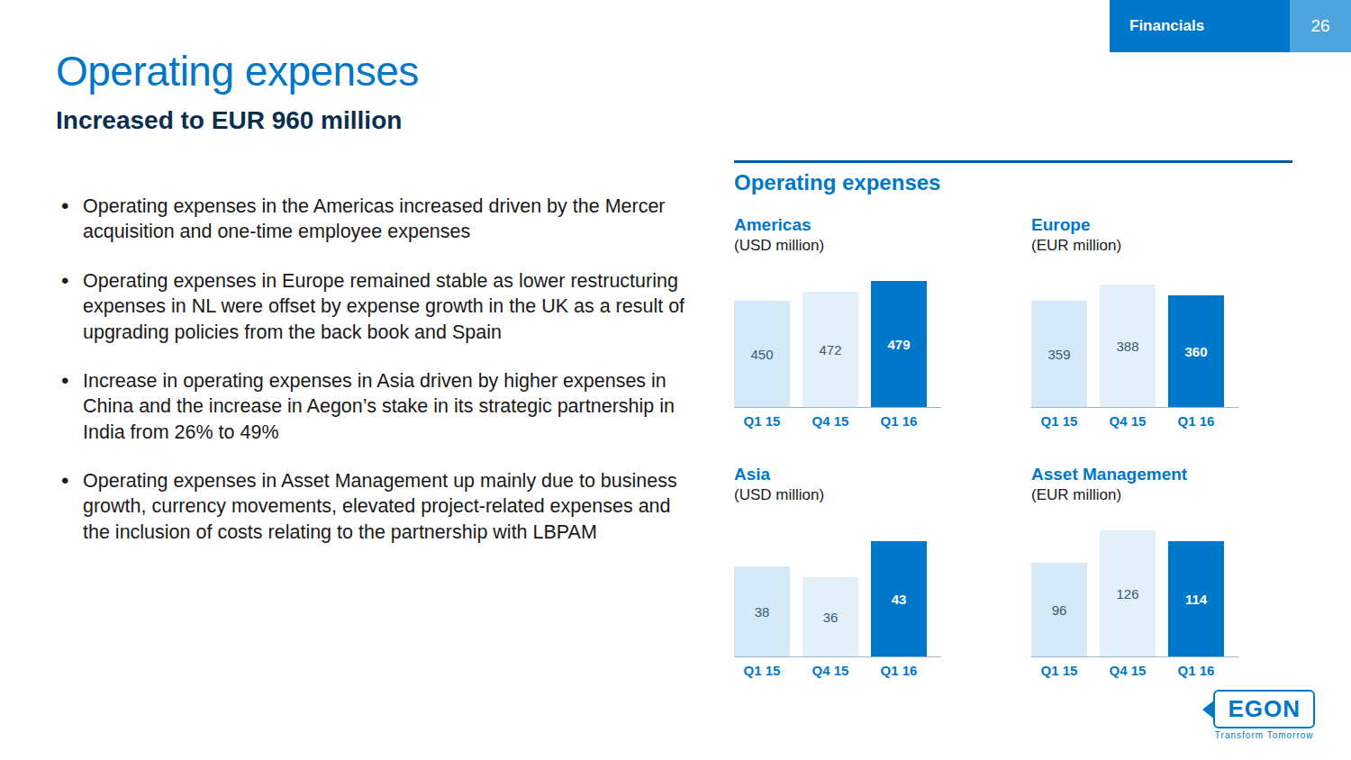Financials
26
Operating expenses
Increased to EUR 960 million
Operating expenses in the Americas increased driven by the Mercer acquisition and one-time employee expenses
Operating expenses in Europe remained stable as lower restructuring expenses in NL were offset by expense growth in the UK as a result of upgrading policies from the back book and Spain
Increase in operating expenses in Asia driven by higher expenses in China and the increase in Aegon’s stake in its strategic partnership in India from 26% to 49%
Operating expenses in Asset Management up mainly due to business growth, currency movements, elevated project-related expenses and the inclusion of costs relating to the partnership with LBPAM
Operating expenses
Americas
(USD million)
450
472
479
Q1 15 Q4 15 Q1 16
Europe
(EUR million)
359
388
360
Q1 15 Q4 15 Q1 16
Asia
(USD million)
38
36
43
Q1 15 Q4 15 Q1 16
Asset Management
(EUR million)
96
126
114
Q1 15 Q4 15 Q1 16
EGON
Transform Tomorrow